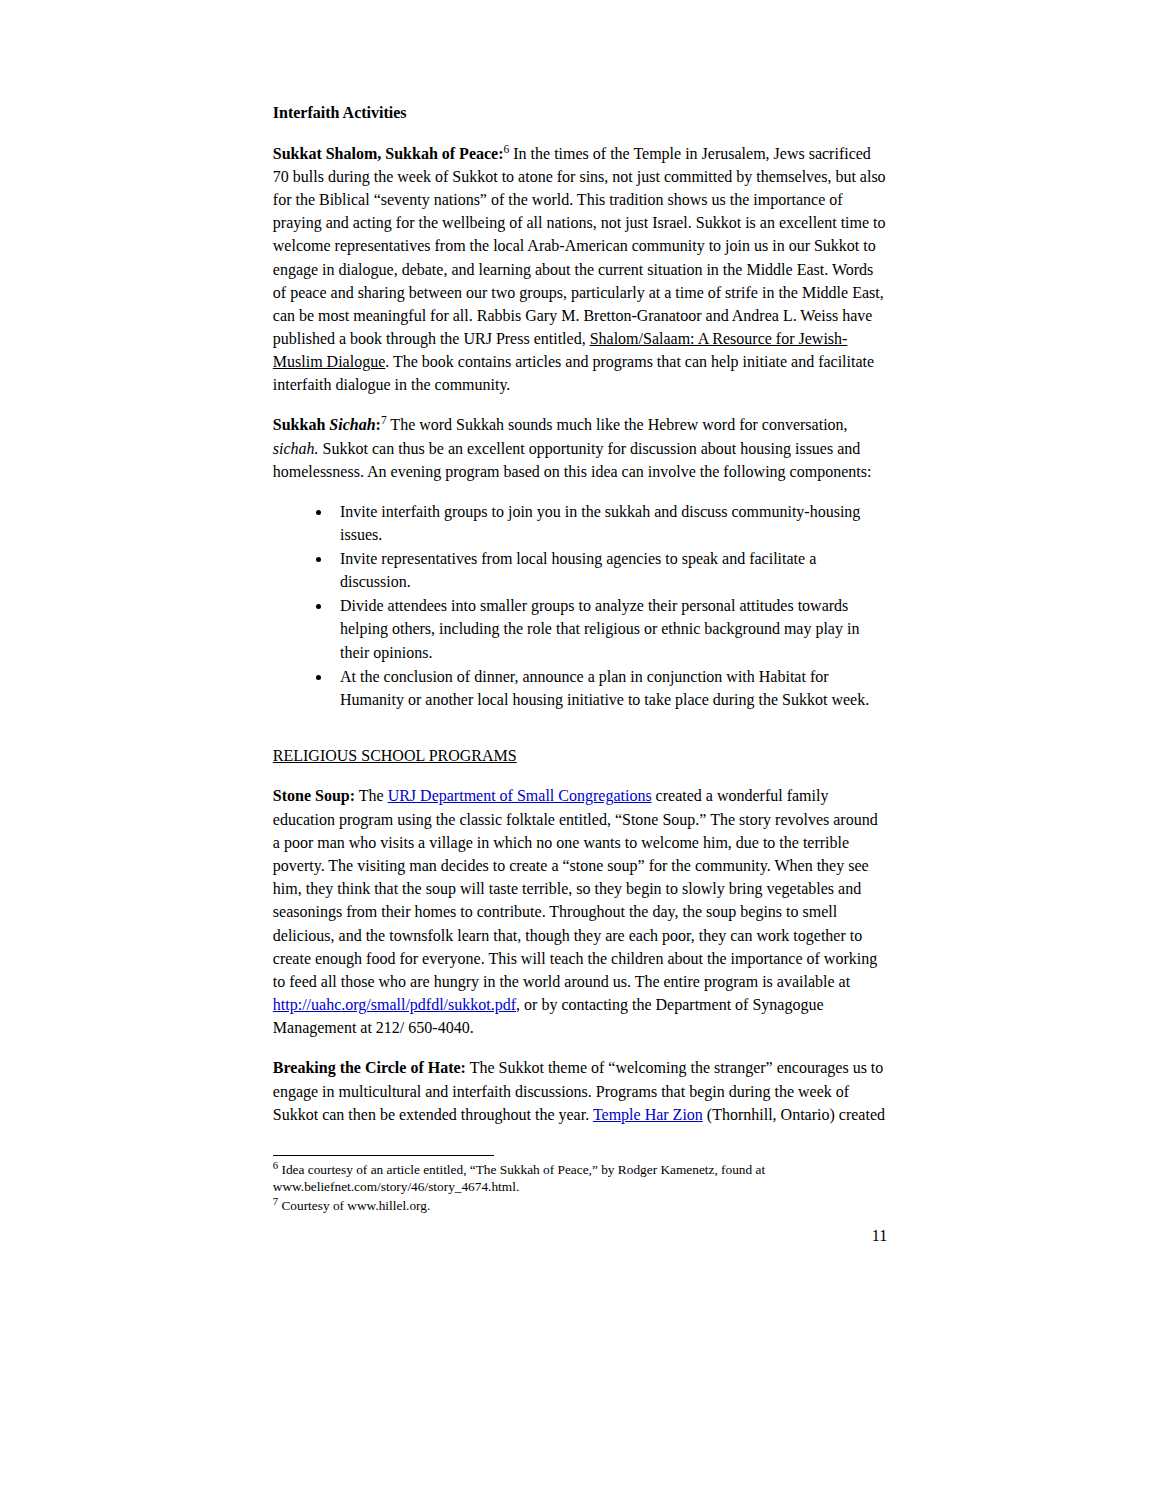Interfaith Activities
Sukkat Shalom, Sukkah of Peace:6 In the times of the Temple in Jerusalem, Jews sacrificed 70 bulls during the week of Sukkot to atone for sins, not just committed by themselves, but also for the Biblical “seventy nations” of the world. This tradition shows us the importance of praying and acting for the wellbeing of all nations, not just Israel. Sukkot is an excellent time to welcome representatives from the local Arab-American community to join us in our Sukkot to engage in dialogue, debate, and learning about the current situation in the Middle East. Words of peace and sharing between our two groups, particularly at a time of strife in the Middle East, can be most meaningful for all. Rabbis Gary M. Bretton-Granatoor and Andrea L. Weiss have published a book through the URJ Press entitled, Shalom/Salaam: A Resource for Jewish-Muslim Dialogue. The book contains articles and programs that can help initiate and facilitate interfaith dialogue in the community.
Sukkah Sichah:7 The word Sukkah sounds much like the Hebrew word for conversation, sichah. Sukkot can thus be an excellent opportunity for discussion about housing issues and homelessness. An evening program based on this idea can involve the following components:
Invite interfaith groups to join you in the sukkah and discuss community-housing issues.
Invite representatives from local housing agencies to speak and facilitate a discussion.
Divide attendees into smaller groups to analyze their personal attitudes towards helping others, including the role that religious or ethnic background may play in their opinions.
At the conclusion of dinner, announce a plan in conjunction with Habitat for Humanity or another local housing initiative to take place during the Sukkot week.
RELIGIOUS SCHOOL PROGRAMS
Stone Soup: The URJ Department of Small Congregations created a wonderful family education program using the classic folktale entitled, “Stone Soup.” The story revolves around a poor man who visits a village in which no one wants to welcome him, due to the terrible poverty. The visiting man decides to create a “stone soup” for the community. When they see him, they think that the soup will taste terrible, so they begin to slowly bring vegetables and seasonings from their homes to contribute. Throughout the day, the soup begins to smell delicious, and the townsfolk learn that, though they are each poor, they can work together to create enough food for everyone. This will teach the children about the importance of working to feed all those who are hungry in the world around us. The entire program is available at http://uahc.org/small/pdfdl/sukkot.pdf, or by contacting the Department of Synagogue Management at 212/ 650-4040.
Breaking the Circle of Hate: The Sukkot theme of “welcoming the stranger” encourages us to engage in multicultural and interfaith discussions. Programs that begin during the week of Sukkot can then be extended throughout the year. Temple Har Zion (Thornhill, Ontario) created
6 Idea courtesy of an article entitled, “The Sukkah of Peace,” by Rodger Kamenetz, found at www.beliefnet.com/story/46/story_4674.html.
7 Courtesy of www.hillel.org.
11